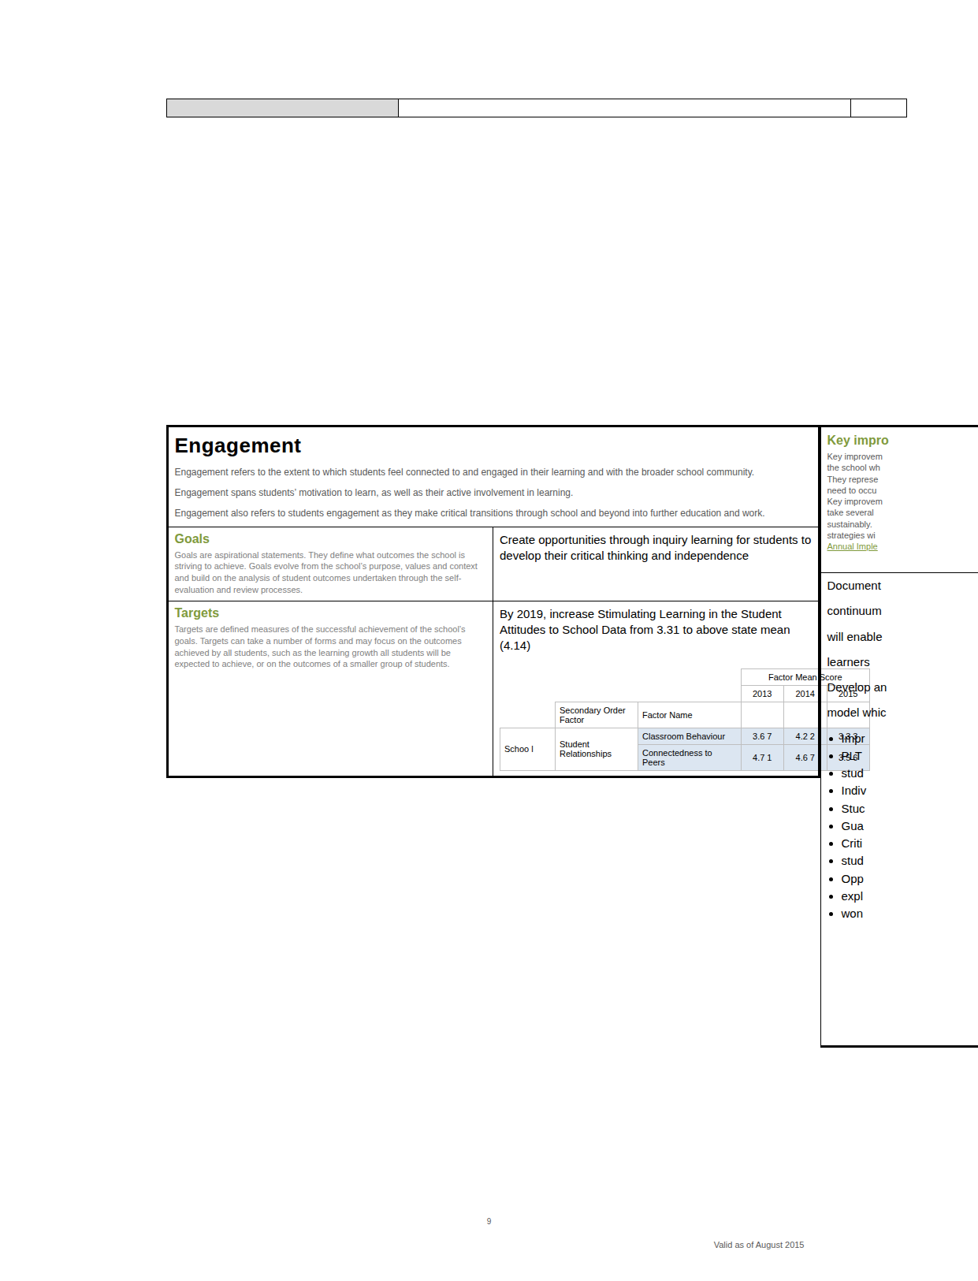| Engagement Engagement refers to the extent to which students feel connected to and engaged in their learning and with the broader school community. Engagement spans students’ motivation to learn, as well as their active involvement in learning. Engagement also refers to students engagement as they make critical transitions through school and beyond into further education and work. |
| Goals Goals are aspirational statements. They define what outcomes the school is striving to achieve. Goals evolve from the school’s purpose, values and context and build on the analysis of student outcomes undertaken through the self-evaluation and review processes. | Create opportunities through inquiry learning for students to develop their critical thinking and independence |
| Targets Targets are defined measures of the successful achievement of the school’s goals. Targets can take a number of forms and may focus on the outcomes achieved by all students, such as the learning growth all students will be expected to achieve, or on the outcomes of a smaller group of students. | By 2019, increase Stimulating Learning in the Student Attitudes to School Data from 3.31 to above state mean (4.14) / / / / Factor Mean Score / / / / / 2013 / 2014 / 2015 / / / Secondary Order Factor / Factor Name / / / / / Schoo l / Student Relationships / Classroom Behaviour / 3.6 7 / 4.2 2 / 3.3 3 / / Connectedness to Peers / 4.7 1 / 4.6 7 / 3.5 6 / |
Key impro
Key improvem
the school wh
They represe
need to occu
Key improvem
take several
sustainably.
strategies wi
Annual Imple
Document
continuum
will enable
learners
Develop an
model whic
Impr
PLT
stud
Indiv
Stuc
Gua
Criti
stud
Opp
expl
won
9
Valid as of August 2015